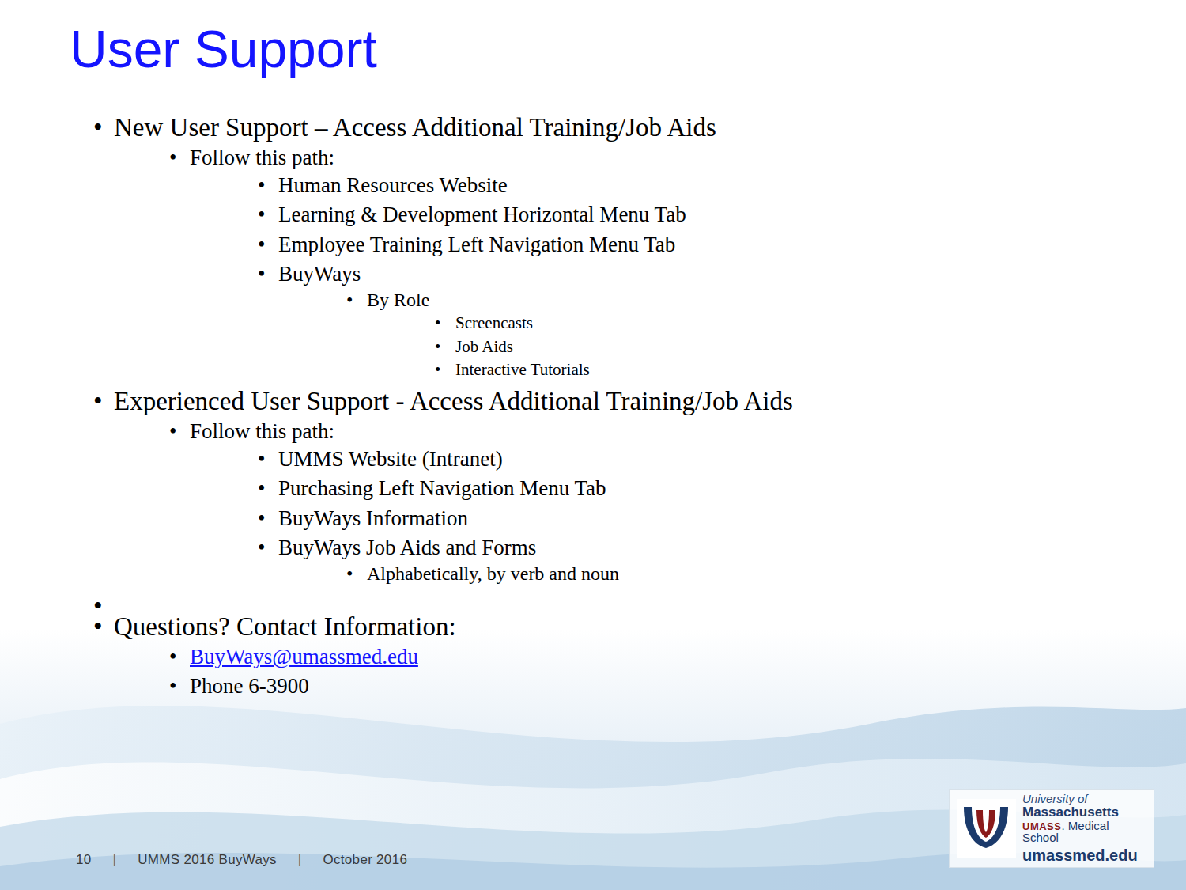User Support
New User Support – Access Additional Training/Job Aids
Follow this path:
Human Resources Website
Learning & Development Horizontal Menu Tab
Employee Training Left Navigation Menu Tab
BuyWays
By Role
Screencasts
Job Aids
Interactive Tutorials
Experienced User Support - Access Additional Training/Job Aids
Follow this path:
UMMS Website (Intranet)
Purchasing Left Navigation Menu Tab
BuyWays Information
BuyWays Job Aids and Forms
Alphabetically, by verb and noun
Questions? Contact Information:
BuyWays@umassmed.edu
Phone 6-3900
10 | UMMS 2016 BuyWays | October 2016
University of
Massachusetts
UMASS. Medical School
umassmed.edu